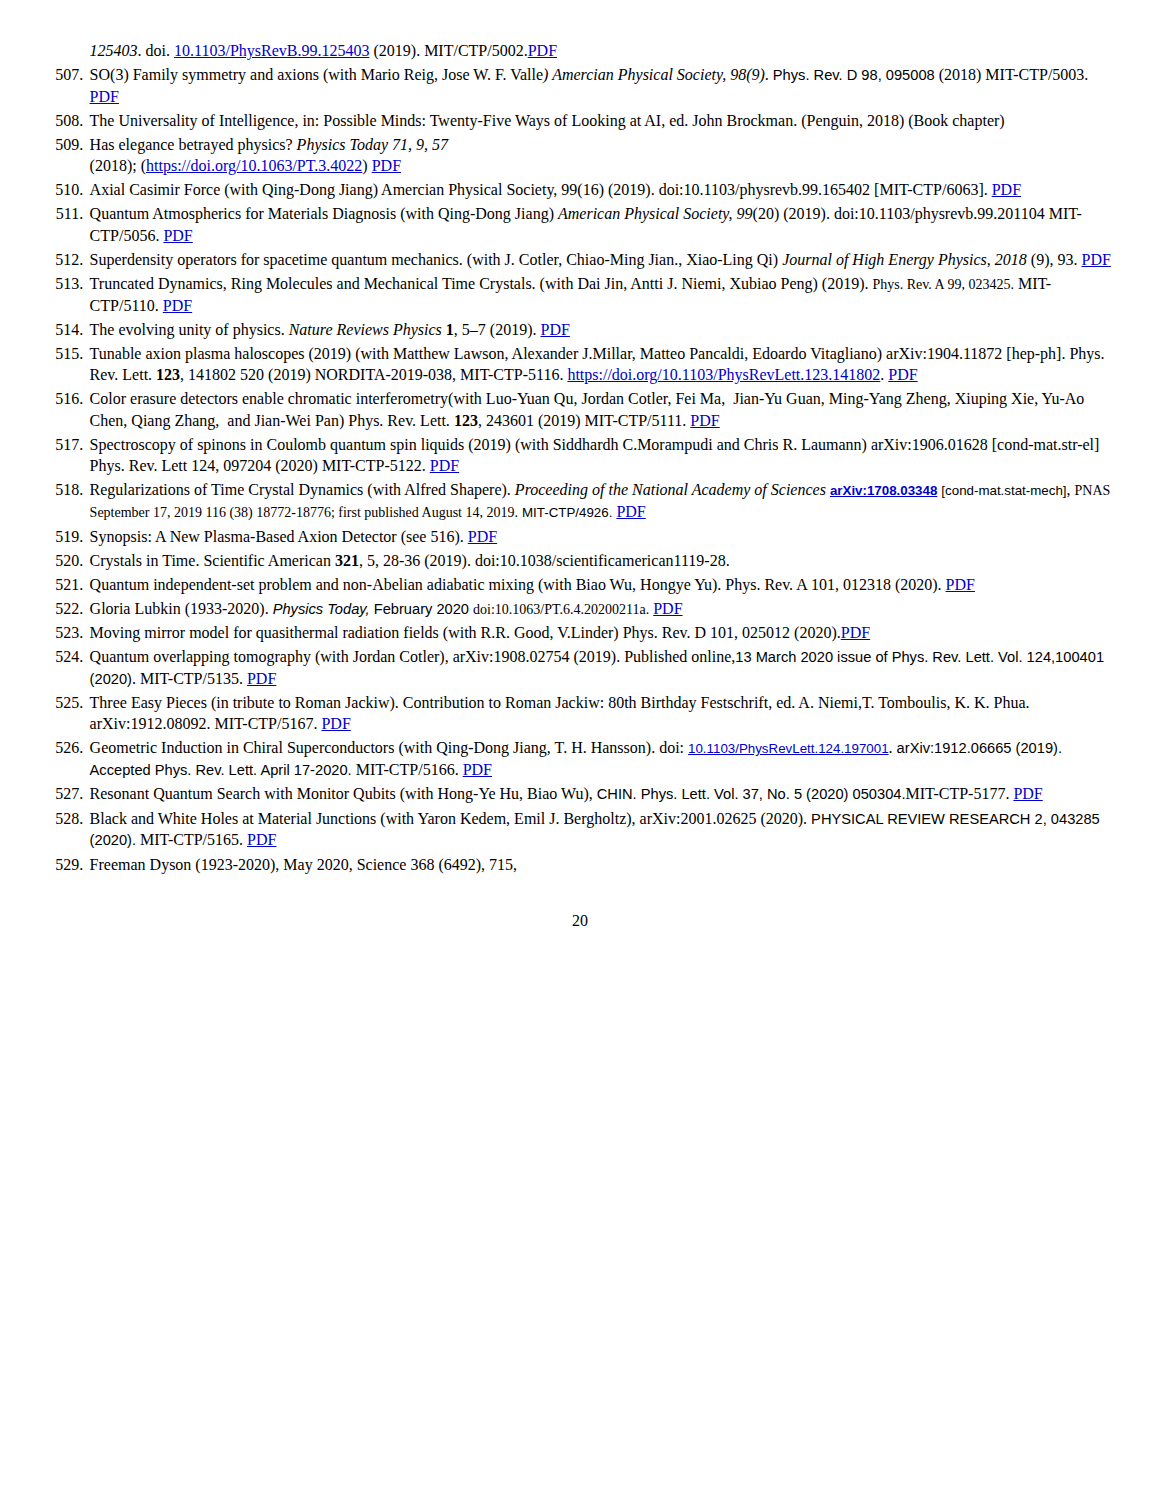125403. doi. 10.1103/PhysRevB.99.125403 (2019). MIT/CTP/5002.PDF
507. SO(3) Family symmetry and axions (with Mario Reig, Jose W. F. Valle) Amercian Physical Society, 98(9). Phys. Rev. D 98, 095008 (2018) MIT-CTP/5003. PDF
508. The Universality of Intelligence, in: Possible Minds: Twenty-Five Ways of Looking at AI, ed. John Brockman. (Penguin, 2018) (Book chapter)
509. Has elegance betrayed physics? Physics Today 71, 9, 57
(2018); (https://doi.org/10.1063/PT.3.4022) PDF
510. Axial Casimir Force (with Qing-Dong Jiang) Amercian Physical Society, 99(16) (2019). doi:10.1103/physrevb.99.165402 [MIT-CTP/6063]. PDF
511. Quantum Atmospherics for Materials Diagnosis (with Qing-Dong Jiang) American Physical Society, 99(20) (2019). doi:10.1103/physrevb.99.201104 MIT-CTP/5056. PDF
512. Superdensity operators for spacetime quantum mechanics. (with J. Cotler, Chiao-Ming Jian., Xiao-Ling Qi) Journal of High Energy Physics, 2018 (9), 93. PDF
513. Truncated Dynamics, Ring Molecules and Mechanical Time Crystals. (with Dai Jin, Antti J. Niemi, Xubiao Peng) (2019). Phys. Rev. A 99, 023425. MIT-CTP/5110. PDF
514. The evolving unity of physics. Nature Reviews Physics 1, 5–7 (2019). PDF
515. Tunable axion plasma haloscopes (2019) (with Matthew Lawson, Alexander J.Millar, Matteo Pancaldi, Edoardo Vitagliano) arXiv:1904.11872 [hep-ph]. Phys. Rev. Lett. 123, 141802 520 (2019) NORDITA-2019-038, MIT-CTP-5116. https://doi.org/10.1103/PhysRevLett.123.141802. PDF
516. Color erasure detectors enable chromatic interferometry(with Luo-Yuan Qu, Jordan Cotler, Fei Ma, Jian-Yu Guan, Ming-Yang Zheng, Xiuping Xie, Yu-Ao Chen, Qiang Zhang, and Jian-Wei Pan) Phys. Rev. Lett. 123, 243601 (2019) MIT-CTP/5111. PDF
517. Spectroscopy of spinons in Coulomb quantum spin liquids (2019) (with Siddhardh C.Morampudi and Chris R. Laumann) arXiv:1906.01628 [cond-mat.str-el] Phys. Rev. Lett 124, 097204 (2020) MIT-CTP-5122. PDF
518. Regularizations of Time Crystal Dynamics (with Alfred Shapere). Proceeding of the National Academy of Sciences arXiv:1708.03348 [cond-mat.stat-mech], PNAS September 17, 2019 116 (38) 18772-18776; first published August 14, 2019. MIT-CTP/4926. PDF
519. Synopsis: A New Plasma-Based Axion Detector (see 516). PDF
520. Crystals in Time. Scientific American 321, 5, 28-36 (2019). doi:10.1038/scientificamerican1119-28.
521. Quantum independent-set problem and non-Abelian adiabatic mixing (with Biao Wu, Hongye Yu). Phys. Rev. A 101, 012318 (2020). PDF
522. Gloria Lubkin (1933-2020). Physics Today, February 2020 doi:10.1063/PT.6.4.20200211a. PDF
523. Moving mirror model for quasithermal radiation fields (with R.R. Good, V.Linder) Phys. Rev. D 101, 025012 (2020).PDF
524. Quantum overlapping tomography (with Jordan Cotler), arXiv:1908.02754 (2019). Published online,13 March 2020 issue of Phys. Rev. Lett. Vol. 124,100401 (2020). MIT-CTP/5135. PDF
525. Three Easy Pieces (in tribute to Roman Jackiw). Contribution to Roman Jackiw: 80th Birthday Festschrift, ed. A. Niemi,T. Tomboulis, K. K. Phua. arXiv:1912.08092. MIT-CTP/5167. PDF
526. Geometric Induction in Chiral Superconductors (with Qing-Dong Jiang, T. H. Hansson). doi: 10.1103/PhysRevLett.124.197001. arXiv:1912.06665 (2019). Accepted Phys. Rev. Lett. April 17-2020. MIT-CTP/5166. PDF
527. Resonant Quantum Search with Monitor Qubits (with Hong-Ye Hu, Biao Wu), CHIN. Phys. Lett. Vol. 37, No. 5 (2020) 050304. MIT-CTP-5177. PDF
528. Black and White Holes at Material Junctions (with Yaron Kedem, Emil J. Bergholtz), arXiv:2001.02625 (2020). PHYSICAL REVIEW RESEARCH 2, 043285 (2020). MIT-CTP/5165. PDF
529. Freeman Dyson (1923-2020), May 2020, Science 368 (6492), 715,
20